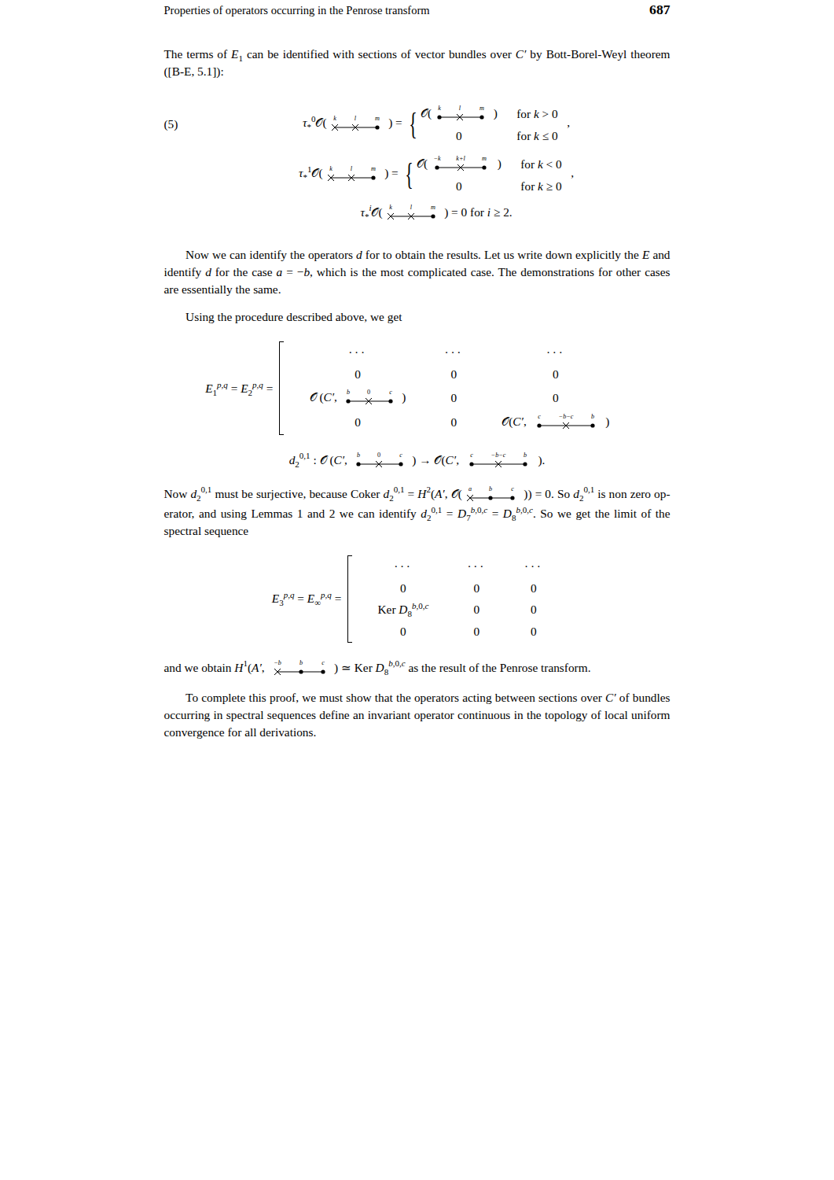Properties of operators occurring in the Penrose transform 687
The terms of E1 can be identified with sections of vector bundles over C′ by Bott-Borel-Weyl theorem ([B-E, 5.1]):
(5)
τ*0𝒪( k l m ) = {
| 𝒪 ( k l m ) | for k > 0 |
| 0 | for k ≤ 0 |
,
τ*1𝒪( k l m ) = {
| 𝒪 ( −k k+l m ) | for k < 0 |
| 0 | for k ≥ 0 |
,
τ*i𝒪( k l m ) = 0 for i ≥ 2.
Now we can identify the operators d for to obtain the results. Let us write down explicitly the E and identify d for the case a = −b, which is the most complicated case. The demonstrations for other cases are essentially the same.
Using the procedure described above, we get
E1p,q = E2p,q =
| ··· | ··· | ··· |
| 0 | 0 | 0 |
| 𝒪 ( C′ , b 0 c ) | 0 | 0 |
| 0 | 0 | 𝒪 ( C′ , c −b−c b ) |
d20,1 : 𝒪 (C′, b 0 c ) → 𝒪(C′, c −b−c b ).
Now d20,1 must be surjective, because Coker d20,1 = H2(A′, 𝒪( a b c )) = 0. So d20,1 is non zero operator, and using Lemmas 1 and 2 we can identify d20,1 = D7b,0,c = D8b,0,c. So we get the limit of the spectral sequence
E3p,q = E∞p,q =
| ··· | ··· | ··· |
| 0 | 0 | 0 |
| Ker D 8 b ,0, c | 0 | 0 |
| 0 | 0 | 0 |
and we obtain H1(A′, −b b c ) ≃ Ker D8b,0,c as the result of the Penrose transform.
To complete this proof, we must show that the operators acting between sections over C′ of bundles occurring in spectral sequences define an invariant operator continuous in the topology of local uniform convergence for all derivations.